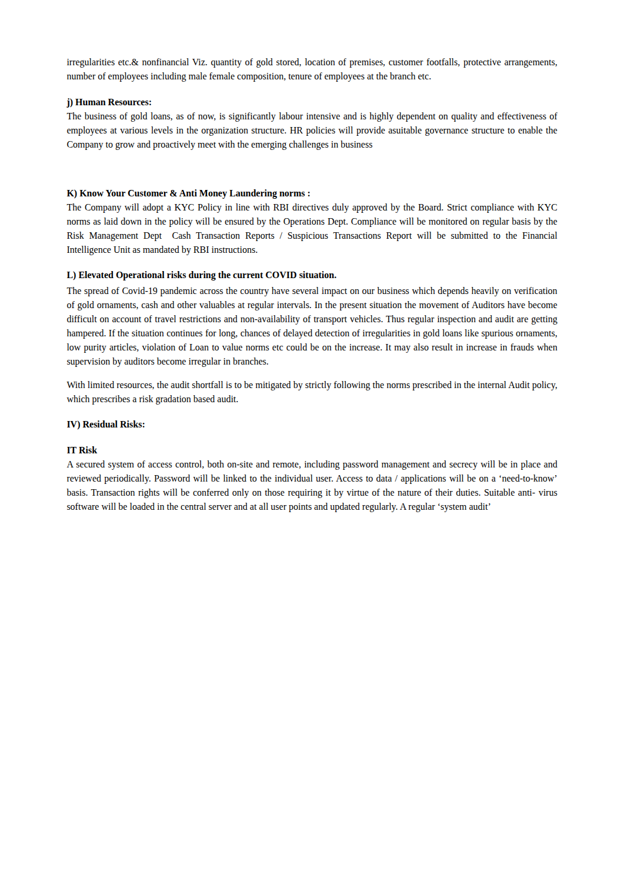irregularities etc.& nonfinancial Viz. quantity of gold stored, location of premises, customer footfalls, protective arrangements, number of employees including male female composition, tenure of employees at the branch etc.
j) Human Resources:
The business of gold loans, as of now, is significantly labour intensive and is highly dependent on quality and effectiveness of employees at various levels in the organization structure. HR policies will provide asuitable governance structure to enable the Company to grow and proactively meet with the emerging challenges in business
K) Know Your Customer & Anti Money Laundering norms :
The Company will adopt a KYC Policy in line with RBI directives duly approved by the Board. Strict compliance with KYC norms as laid down in the policy will be ensured by the Operations Dept. Compliance will be monitored on regular basis by the Risk Management Dept Cash Transaction Reports / Suspicious Transactions Report will be submitted to the Financial Intelligence Unit as mandated by RBI instructions.
L) Elevated Operational risks during the current COVID situation.
The spread of Covid-19 pandemic across the country have several impact on our business which depends heavily on verification of gold ornaments, cash and other valuables at regular intervals. In the present situation the movement of Auditors have become difficult on account of travel restrictions and non-availability of transport vehicles. Thus regular inspection and audit are getting hampered. If the situation continues for long, chances of delayed detection of irregularities in gold loans like spurious ornaments, low purity articles, violation of Loan to value norms etc could be on the increase. It may also result in increase in frauds when supervision by auditors become irregular in branches.
With limited resources, the audit shortfall is to be mitigated by strictly following the norms prescribed in the internal Audit policy, which prescribes a risk gradation based audit.
IV) Residual Risks:
IT Risk
A secured system of access control, both on-site and remote, including password management and secrecy will be in place and reviewed periodically. Password will be linked to the individual user. Access to data / applications will be on a ‘need-to-know’ basis. Transaction rights will be conferred only on those requiring it by virtue of the nature of their duties. Suitable anti- virus software will be loaded in the central server and at all user points and updated regularly. A regular ‘system audit’